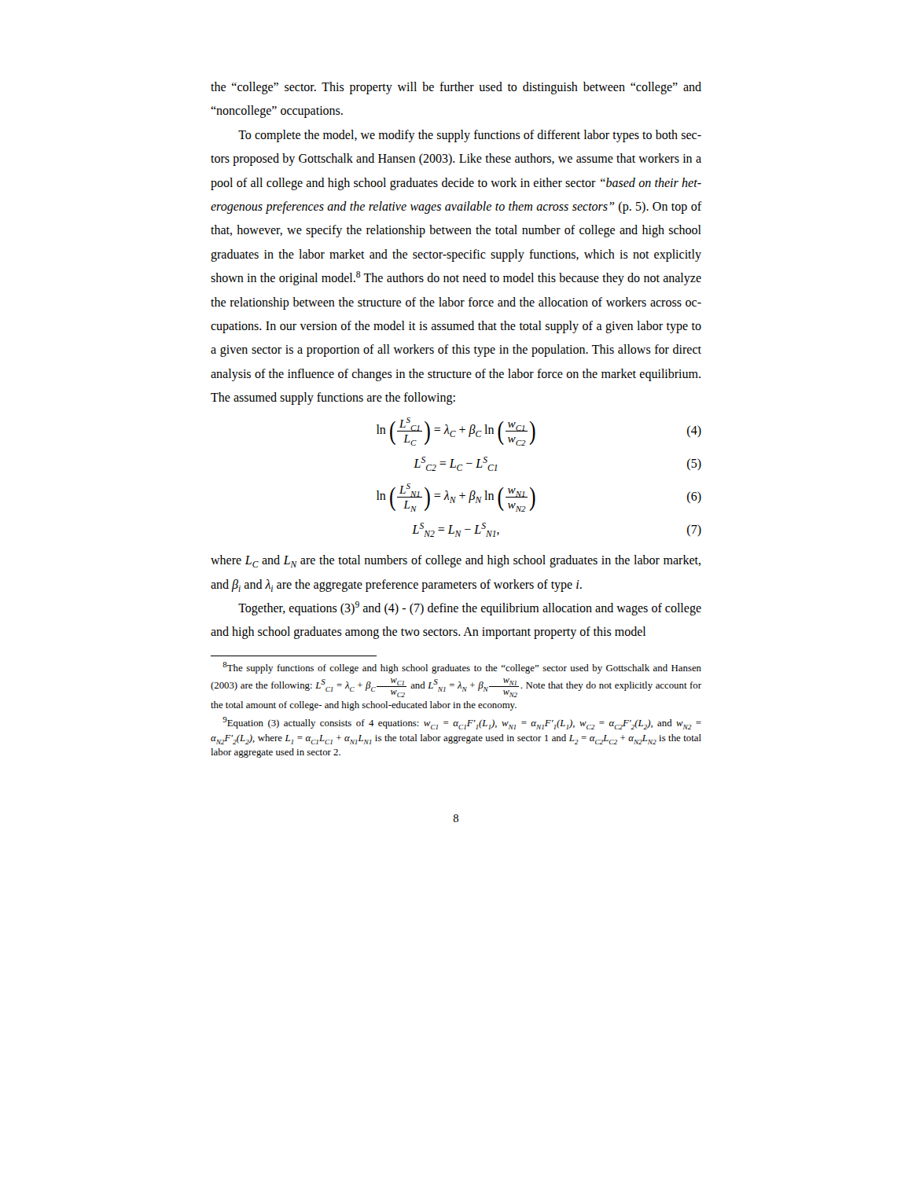the “college” sector. This property will be further used to distinguish between “college” and “noncollege” occupations.
To complete the model, we modify the supply functions of different labor types to both sectors proposed by Gottschalk and Hansen (2003). Like these authors, we assume that workers in a pool of all college and high school graduates decide to work in either sector “based on their heterogenous preferences and the relative wages available to them across sectors” (p. 5). On top of that, however, we specify the relationship between the total number of college and high school graduates in the labor market and the sector-specific supply functions, which is not explicitly shown in the original model.8 The authors do not need to model this because they do not analyze the relationship between the structure of the labor force and the allocation of workers across occupations. In our version of the model it is assumed that the total supply of a given labor type to a given sector is a proportion of all workers of this type in the population. This allows for direct analysis of the influence of changes in the structure of the labor force on the market equilibrium. The assumed supply functions are the following:
ln (LSC1 LC) = λC + βC ln (wC1 wC2) (4)
LSC2 = LC − LSC1 (5)
ln (LSN1 LN) = λN + βN ln (wN1 wN2) (6)
LSN2 = LN − LSN1, (7)
where LC and LN are the total numbers of college and high school graduates in the labor market, and βi and λi are the aggregate preference parameters of workers of type i.
Together, equations (3)9 and (4) - (7) define the equilibrium allocation and wages of college and high school graduates among the two sectors. An important property of this model
8The supply functions of college and high school graduates to the “college” sector used by Gottschalk and Hansen (2003) are the following: LSC1 = λC + βC wC1 wC2 and LSN1 = λN + βN wN1 wN2. Note that they do not explicitly account for the total amount of college- and high school-educated labor in the economy.
9Equation (3) actually consists of 4 equations: wC1 = αC1F′1(L1), wN1 = αN1F′1(L1), wC2 = αC2F′2(L2), and wN2 = αN2F′2(L2), where L1 = αC1LC1 + αN1LN1 is the total labor aggregate used in sector 1 and L2 = αC2LC2 + αN2LN2 is the total labor aggregate used in sector 2.
8